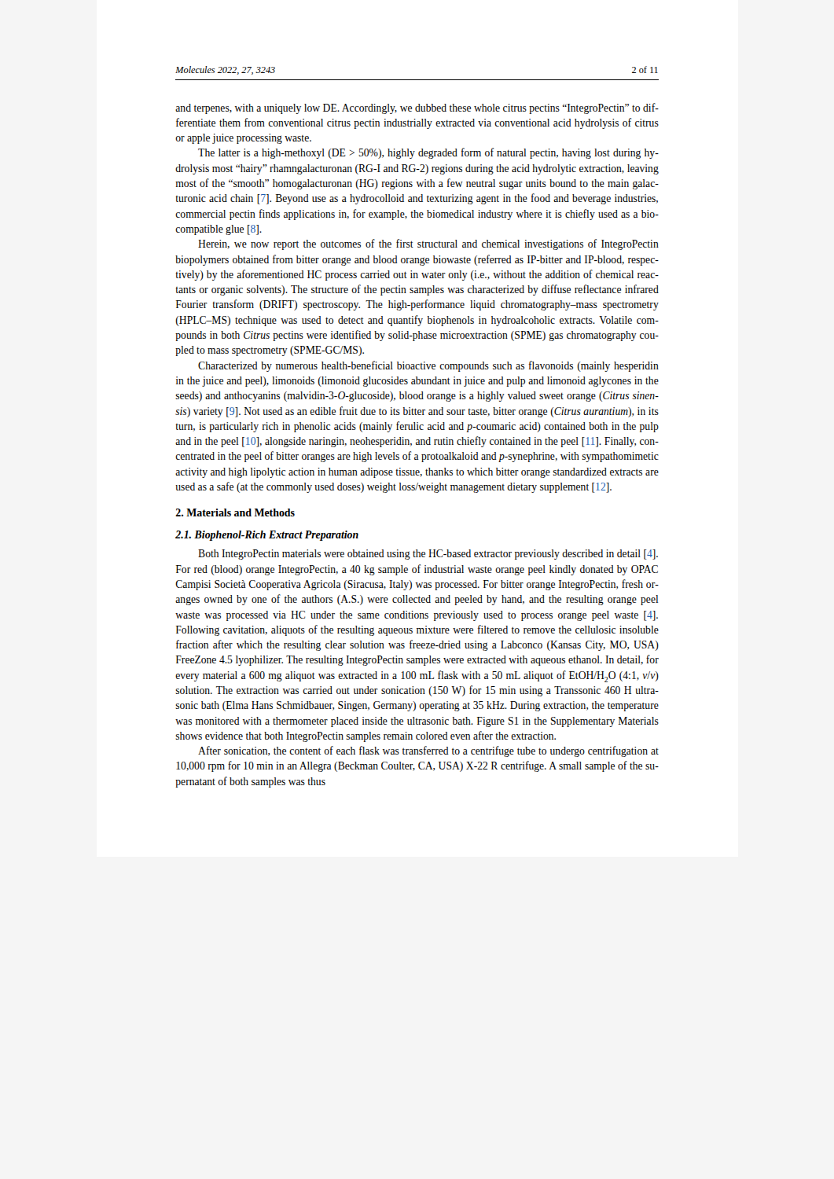Molecules 2022, 27, 3243 2 of 11
and terpenes, with a uniquely low DE. Accordingly, we dubbed these whole citrus pectins “IntegroPectin” to differentiate them from conventional citrus pectin industrially extracted via conventional acid hydrolysis of citrus or apple juice processing waste.
The latter is a high-methoxyl (DE > 50%), highly degraded form of natural pectin, having lost during hydrolysis most “hairy” rhamngalacturonan (RG-I and RG-2) regions during the acid hydrolytic extraction, leaving most of the “smooth” homogalacturonan (HG) regions with a few neutral sugar units bound to the main galacturonic acid chain [7]. Beyond use as a hydrocolloid and texturizing agent in the food and beverage industries, commercial pectin finds applications in, for example, the biomedical industry where it is chiefly used as a biocompatible glue [8].
Herein, we now report the outcomes of the first structural and chemical investigations of IntegroPectin biopolymers obtained from bitter orange and blood orange biowaste (referred as IP-bitter and IP-blood, respectively) by the aforementioned HC process carried out in water only (i.e., without the addition of chemical reactants or organic solvents). The structure of the pectin samples was characterized by diffuse reflectance infrared Fourier transform (DRIFT) spectroscopy. The high-performance liquid chromatography–mass spectrometry (HPLC–MS) technique was used to detect and quantify biophenols in hydroalcoholic extracts. Volatile compounds in both Citrus pectins were identified by solid-phase microextraction (SPME) gas chromatography coupled to mass spectrometry (SPME-GC/MS).
Characterized by numerous health-beneficial bioactive compounds such as flavonoids (mainly hesperidin in the juice and peel), limonoids (limonoid glucosides abundant in juice and pulp and limonoid aglycones in the seeds) and anthocyanins (malvidin-3-O-glucoside), blood orange is a highly valued sweet orange (Citrus sinensis) variety [9]. Not used as an edible fruit due to its bitter and sour taste, bitter orange (Citrus aurantium), in its turn, is particularly rich in phenolic acids (mainly ferulic acid and p-coumaric acid) contained both in the pulp and in the peel [10], alongside naringin, neohesperidin, and rutin chiefly contained in the peel [11]. Finally, concentrated in the peel of bitter oranges are high levels of a protoalkaloid and p-synephrine, with sympathomimetic activity and high lipolytic action in human adipose tissue, thanks to which bitter orange standardized extracts are used as a safe (at the commonly used doses) weight loss/weight management dietary supplement [12].
2. Materials and Methods
2.1. Biophenol-Rich Extract Preparation
Both IntegroPectin materials were obtained using the HC-based extractor previously described in detail [4]. For red (blood) orange IntegroPectin, a 40 kg sample of industrial waste orange peel kindly donated by OPAC Campisi Società Cooperativa Agricola (Siracusa, Italy) was processed. For bitter orange IntegroPectin, fresh oranges owned by one of the authors (A.S.) were collected and peeled by hand, and the resulting orange peel waste was processed via HC under the same conditions previously used to process orange peel waste [4]. Following cavitation, aliquots of the resulting aqueous mixture were filtered to remove the cellulosic insoluble fraction after which the resulting clear solution was freeze-dried using a Labconco (Kansas City, MO, USA) FreeZone 4.5 lyophilizer. The resulting IntegroPectin samples were extracted with aqueous ethanol. In detail, for every material a 600 mg aliquot was extracted in a 100 mL flask with a 50 mL aliquot of EtOH/H2O (4:1, v/v) solution. The extraction was carried out under sonication (150 W) for 15 min using a Transsonic 460 H ultrasonic bath (Elma Hans Schmidbauer, Singen, Germany) operating at 35 kHz. During extraction, the temperature was monitored with a thermometer placed inside the ultrasonic bath. Figure S1 in the Supplementary Materials shows evidence that both IntegroPectin samples remain colored even after the extraction.
After sonication, the content of each flask was transferred to a centrifuge tube to undergo centrifugation at 10,000 rpm for 10 min in an Allegra (Beckman Coulter, CA, USA) X-22 R centrifuge. A small sample of the supernatant of both samples was thus